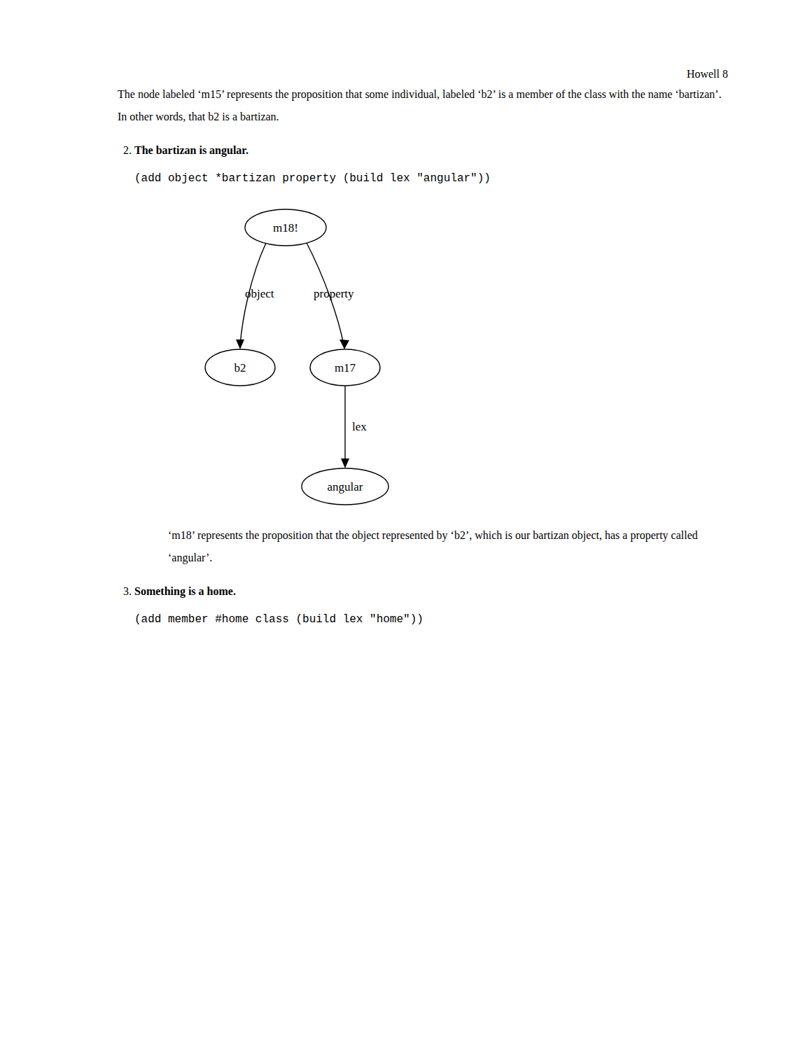Howell 8
The node labeled ‘m15’ represents the proposition that some individual, labeled ‘b2’ is a member of the class with the name ‘bartizan’. In other words, that b2 is a bartizan.
The bartizan is angular.
(add object *bartizan property (build lex "angular"))
m18! b2 m17 angular object property lex
‘m18’ represents the proposition that the object represented by ‘b2’, which is our bartizan object, has a property called ‘angular’.
Something is a home.
(add member #home class (build lex "home"))